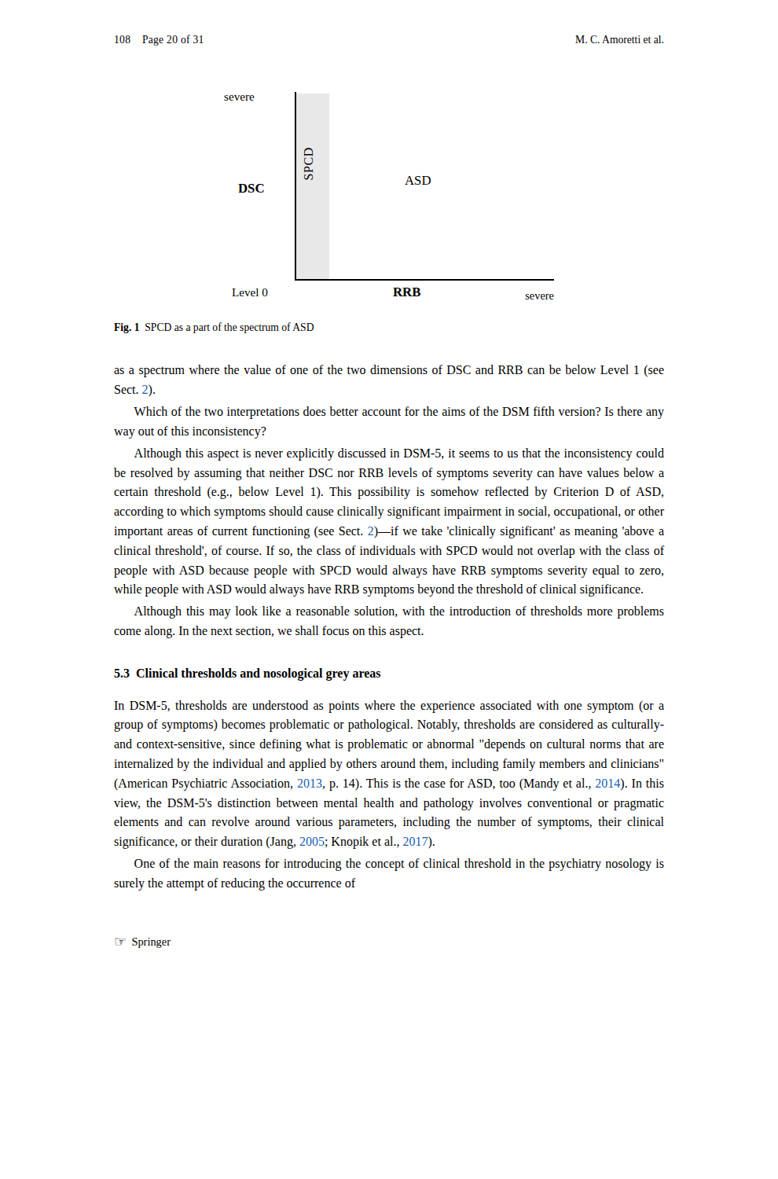108 Page 20 of 31
M. C. Amoretti et al.
severe
DSC
SPCD
ASD
Level 0
RRB
severe
Fig. 1 SPCD as a part of the spectrum of ASD
as a spectrum where the value of one of the two dimensions of DSC and RRB can be below Level 1 (see Sect. 2).
Which of the two interpretations does better account for the aims of the DSM fifth version? Is there any way out of this inconsistency?
Although this aspect is never explicitly discussed in DSM-5, it seems to us that the inconsistency could be resolved by assuming that neither DSC nor RRB levels of symptoms severity can have values below a certain threshold (e.g., below Level 1). This possibility is somehow reflected by Criterion D of ASD, according to which symptoms should cause clinically significant impairment in social, occupational, or other important areas of current functioning (see Sect. 2)—if we take 'clinically significant' as meaning 'above a clinical threshold', of course. If so, the class of individuals with SPCD would not overlap with the class of people with ASD because people with SPCD would always have RRB symptoms severity equal to zero, while people with ASD would always have RRB symptoms beyond the threshold of clinical significance.
Although this may look like a reasonable solution, with the introduction of thresholds more problems come along. In the next section, we shall focus on this aspect.
5.3 Clinical thresholds and nosological grey areas
In DSM-5, thresholds are understood as points where the experience associated with one symptom (or a group of symptoms) becomes problematic or pathological. Notably, thresholds are considered as culturally- and context-sensitive, since defining what is problematic or abnormal "depends on cultural norms that are internalized by the individual and applied by others around them, including family members and clinicians" (American Psychiatric Association, 2013, p. 14). This is the case for ASD, too (Mandy et al., 2014). In this view, the DSM-5's distinction between mental health and pathology involves conventional or pragmatic elements and can revolve around various parameters, including the number of symptoms, their clinical significance, or their duration (Jang, 2005; Knopik et al., 2017).
One of the main reasons for introducing the concept of clinical threshold in the psychiatry nosology is surely the attempt of reducing the occurrence of
☞ Springer